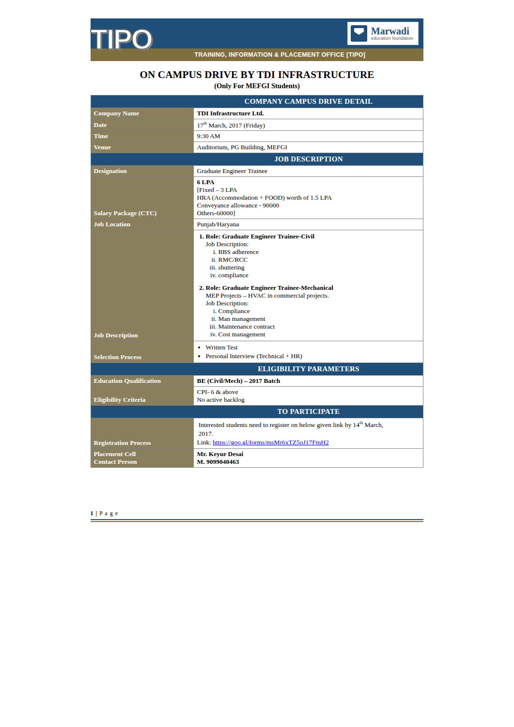Marwadi
education foundation
TRAINING, INFORMATION & PLACEMENT OFFICE [TIPO]
TIPO
ON CAMPUS DRIVE BY TDI INFRASTRUCTURE
(Only For MEFGI Students)
| | COMPANY CAMPUS DRIVE DETAIL |
| Company Name | TDI Infrastructure Ltd. |
| Date | 17 th March, 2017 (Friday) |
| Time | 9:30 AM |
| Venue | Auditorium, PG Building, MEFGI |
| | JOB DESCRIPTION |
| Designation | Graduate Engineer Trainee |
| Salary Package (CTC) | 6 LPA [Fixed – 3 LPA HRA (Accommodation + FOOD) worth of 1.5 LPA Conveyance allowance - 90000 Others-60000] |
| Job Location | Punjab/Haryana |
| Job Description | Role: Graduate Engineer Trainee-Civil Job Description: BBS adherence RMC/RCC shuttering compliance Role: Graduate Engineer Trainee-Mechanical MEP Projects – HVAC in commercial projects. Job Description: Compliance Man management Maintenance contract Cost management |
| Selection Process | Written Test Personal Interview (Technical + HR) |
| | ELIGIBILITY PARAMETERS |
| Education Qualification | BE (Civil/Mech) – 2017 Batch |
| Eligibility Criteria | CPI- 6 & above No active backlog |
| | TO PARTICIPATE |
| Registration Process | Interested students need to register on below given link by 14 th March, 2017. Link: https://goo.gl/forms/msMr6xTZ5oJ17FmH2 |
| Placement Cell Contact Person | Mr. Keyur Desai M. 9099040463 |
1 | P a g e